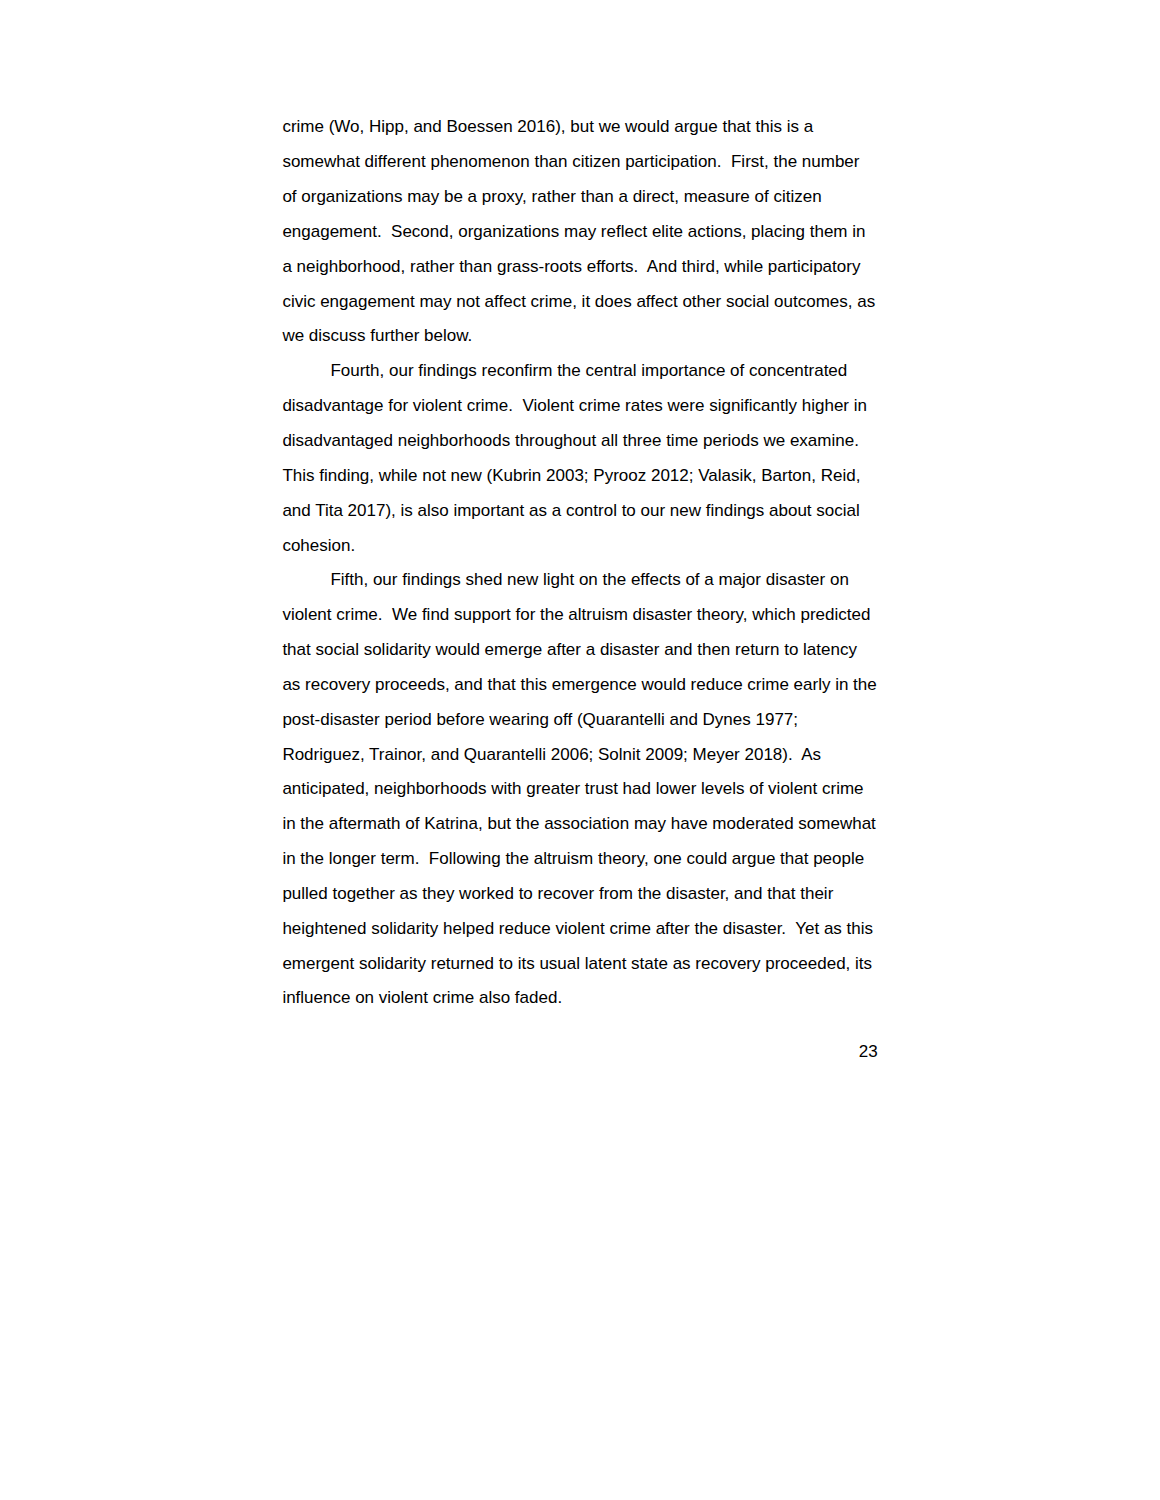crime (Wo, Hipp, and Boessen 2016), but we would argue that this is a somewhat different phenomenon than citizen participation. First, the number of organizations may be a proxy, rather than a direct, measure of citizen engagement. Second, organizations may reflect elite actions, placing them in a neighborhood, rather than grass-roots efforts. And third, while participatory civic engagement may not affect crime, it does affect other social outcomes, as we discuss further below.
Fourth, our findings reconfirm the central importance of concentrated disadvantage for violent crime. Violent crime rates were significantly higher in disadvantaged neighborhoods throughout all three time periods we examine. This finding, while not new (Kubrin 2003; Pyrooz 2012; Valasik, Barton, Reid, and Tita 2017), is also important as a control to our new findings about social cohesion.
Fifth, our findings shed new light on the effects of a major disaster on violent crime. We find support for the altruism disaster theory, which predicted that social solidarity would emerge after a disaster and then return to latency as recovery proceeds, and that this emergence would reduce crime early in the post-disaster period before wearing off (Quarantelli and Dynes 1977; Rodriguez, Trainor, and Quarantelli 2006; Solnit 2009; Meyer 2018). As anticipated, neighborhoods with greater trust had lower levels of violent crime in the aftermath of Katrina, but the association may have moderated somewhat in the longer term. Following the altruism theory, one could argue that people pulled together as they worked to recover from the disaster, and that their heightened solidarity helped reduce violent crime after the disaster. Yet as this emergent solidarity returned to its usual latent state as recovery proceeded, its influence on violent crime also faded.
23